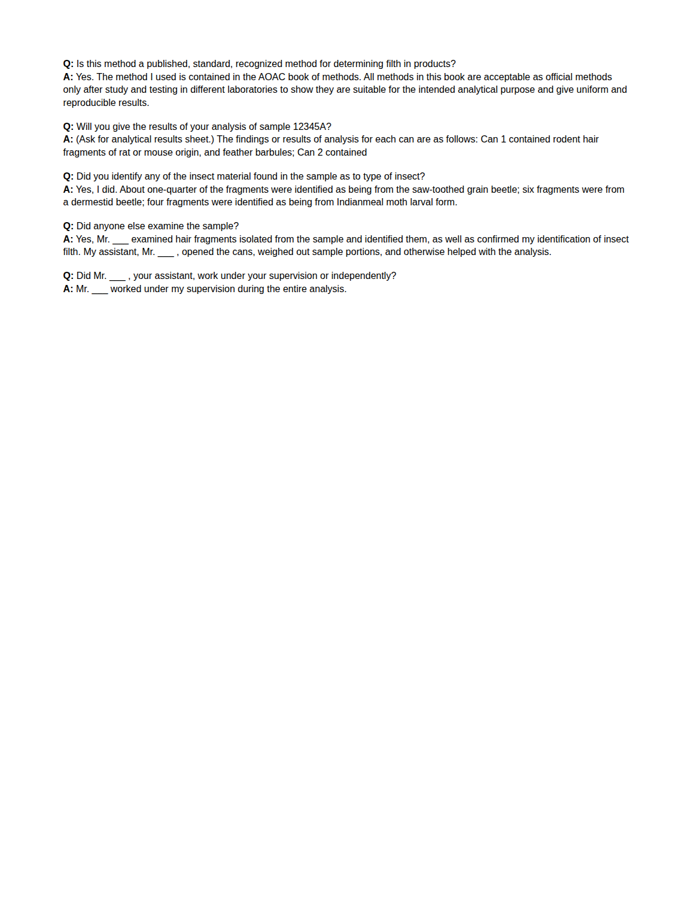Q: Is this method a published, standard, recognized method for determining filth in products?
A: Yes. The method I used is contained in the AOAC book of methods. All methods in this book are acceptable as official methods only after study and testing in different laboratories to show they are suitable for the intended analytical purpose and give uniform and reproducible results.
Q: Will you give the results of your analysis of sample 12345A?
A: (Ask for analytical results sheet.) The findings or results of analysis for each can are as follows: Can 1 contained rodent hair fragments of rat or mouse origin, and feather barbules; Can 2 contained
Q: Did you identify any of the insect material found in the sample as to type of insect?
A: Yes, I did. About one-quarter of the fragments were identified as being from the saw-toothed grain beetle; six fragments were from a dermestid beetle; four fragments were identified as being from Indianmeal moth larval form.
Q: Did anyone else examine the sample?
A: Yes, Mr. ___ examined hair fragments isolated from the sample and identified them, as well as confirmed my identification of insect filth. My assistant, Mr. ___ , opened the cans, weighed out sample portions, and otherwise helped with the analysis.
Q: Did Mr. ___ , your assistant, work under your supervision or independently?
A: Mr. ___ worked under my supervision during the entire analysis.